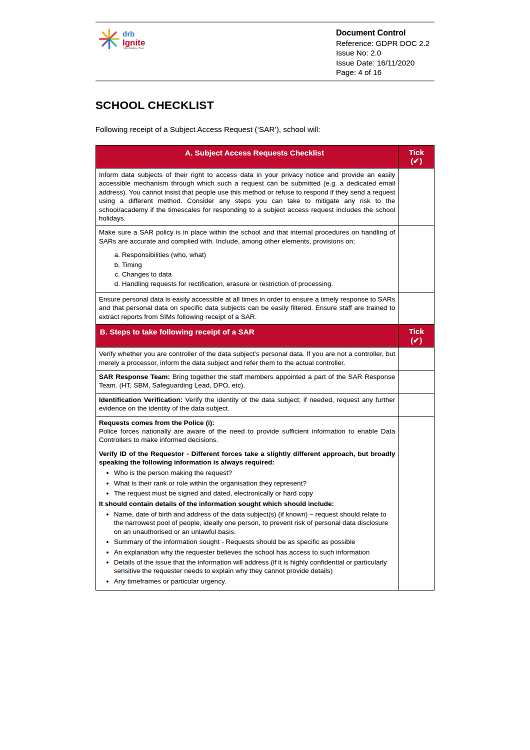drb Ignite Multi Academy Trust
Document Control Reference: GDPR DOC 2.2
Issue No: 2.0
Issue Date: 16/11/2020
Page: 4 of 16
SCHOOL CHECKLIST
Following receipt of a Subject Access Request (‘SAR’), school will:
| A. Subject Access Requests Checklist | Tick (✔) |
| Inform data subjects of their right to access data in your privacy notice and provide an easily accessible mechanism through which such a request can be submitted (e.g. a dedicated email address). You cannot insist that people use this method or refuse to respond if they send a request using a different method. Consider any steps you can take to mitigate any risk to the school/academy if the timescales for responding to a subject access request includes the school holidays. | |
| Make sure a SAR policy is in place within the school and that internal procedures on handling of SARs are accurate and complied with. Include, among other elements, provisions on; Responsibilities (who, what) Timing Changes to data Handling requests for rectification, erasure or restriction of processing. | |
| Ensure personal data is easily accessible at all times in order to ensure a timely response to SARs and that personal data on specific data subjects can be easily filtered. Ensure staff are trained to extract reports from SIMs following receipt of a SAR. | |
| B. Steps to take following receipt of a SAR | Tick (✔) |
| Verify whether you are controller of the data subject’s personal data. If you are not a controller, but merely a processor, inform the data subject and refer them to the actual controller. | |
| SAR Response Team: Bring together the staff members appointed a part of the SAR Response Team. (HT, SBM, Safeguarding Lead, DPO, etc). | |
| Identification Verification: Verify the identity of the data subject; if needed, request any further evidence on the identity of the data subject. | |
| Requests comes from the Police (i): Police forces nationally are aware of the need to provide sufficient information to enable Data Controllers to make informed decisions. Verify ID of the Requestor - Different forces take a slightly different approach, but broadly speaking the following information is always required: Who is the person making the request? What is their rank or role within the organisation they represent? The request must be signed and dated, electronically or hard copy It should contain details of the information sought which should include: Name, date of birth and address of the data subject(s) (if known) – request should relate to the narrowest pool of people, ideally one person, to prevent risk of personal data disclosure on an unauthorised or an unlawful basis. Summary of the information sought - Requests should be as specific as possible An explanation why the requester believes the school has access to such information Details of the issue that the information will address (if it is highly confidential or particularly sensitive the requester needs to explain why they cannot provide details) Any timeframes or particular urgency. | |